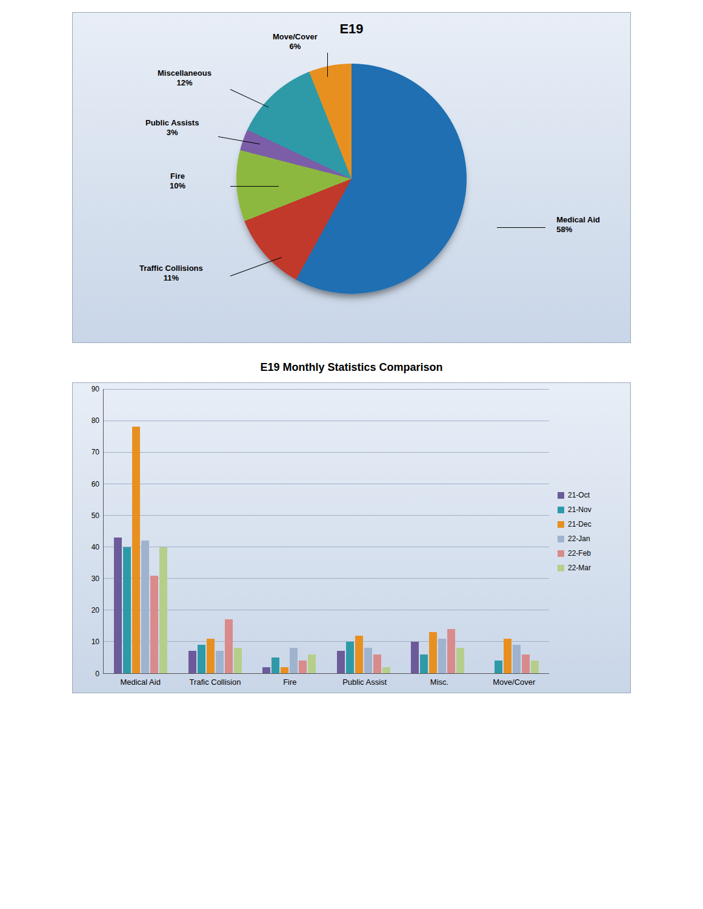E19
Move/Cover
6%
Miscellaneous
12%
Public Assists
3%
Fire
10%
Traffic Collisions
11%
Medical Aid
58%
E19 Monthly Statistics Comparison
90 80 70 60 50 40 30 20 10 0
21-Oct
21-Nov
21-Dec
22-Jan
22-Feb
22-Mar
Medical Aid Trafic Collision Fire Public Assist Misc. Move/Cover